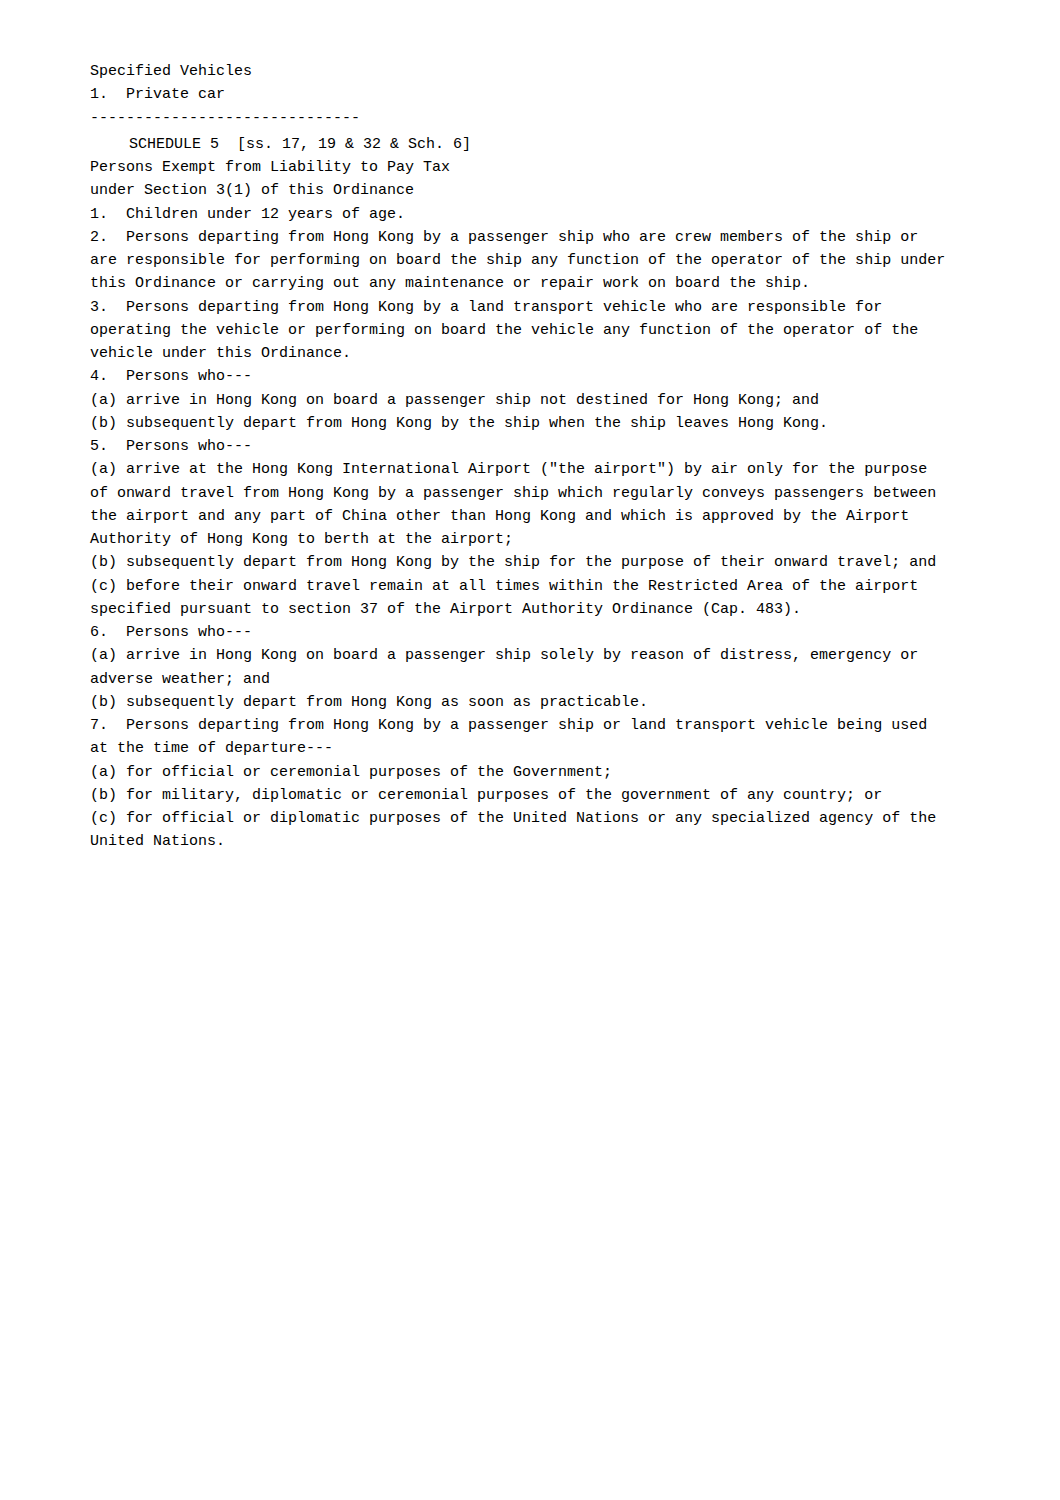Specified Vehicles
1. Private car
------------------------------
SCHEDULE 5 [ss. 17, 19 & 32 & Sch. 6]
Persons Exempt from Liability to Pay Tax
under Section 3(1) of this Ordinance
1. Children under 12 years of age.
2. Persons departing from Hong Kong by a passenger ship who are crew members of the ship or are responsible for performing on board the ship any function of the operator of the ship under this Ordinance or carrying out any maintenance or repair work on board the ship.
3. Persons departing from Hong Kong by a land transport vehicle who are responsible for operating the vehicle or performing on board the vehicle any function of the operator of the vehicle under this Ordinance.
4. Persons who---
(a) arrive in Hong Kong on board a passenger ship not destined for Hong Kong; and
(b) subsequently depart from Hong Kong by the ship when the ship leaves Hong Kong.
5. Persons who---
(a) arrive at the Hong Kong International Airport ("the airport") by air only for the purpose of onward travel from Hong Kong by a passenger ship which regularly conveys passengers between the airport and any part of China other than Hong Kong and which is approved by the Airport Authority of Hong Kong to berth at the airport;
(b) subsequently depart from Hong Kong by the ship for the purpose of their onward travel; and
(c) before their onward travel remain at all times within the Restricted Area of the airport specified pursuant to section 37 of the Airport Authority Ordinance (Cap. 483).
6. Persons who---
(a) arrive in Hong Kong on board a passenger ship solely by reason of distress, emergency or adverse weather; and
(b) subsequently depart from Hong Kong as soon as practicable.
7. Persons departing from Hong Kong by a passenger ship or land transport vehicle being used at the time of departure---
(a) for official or ceremonial purposes of the Government;
(b) for military, diplomatic or ceremonial purposes of the government of any country; or
(c) for official or diplomatic purposes of the United Nations or any specialized agency of the United Nations.